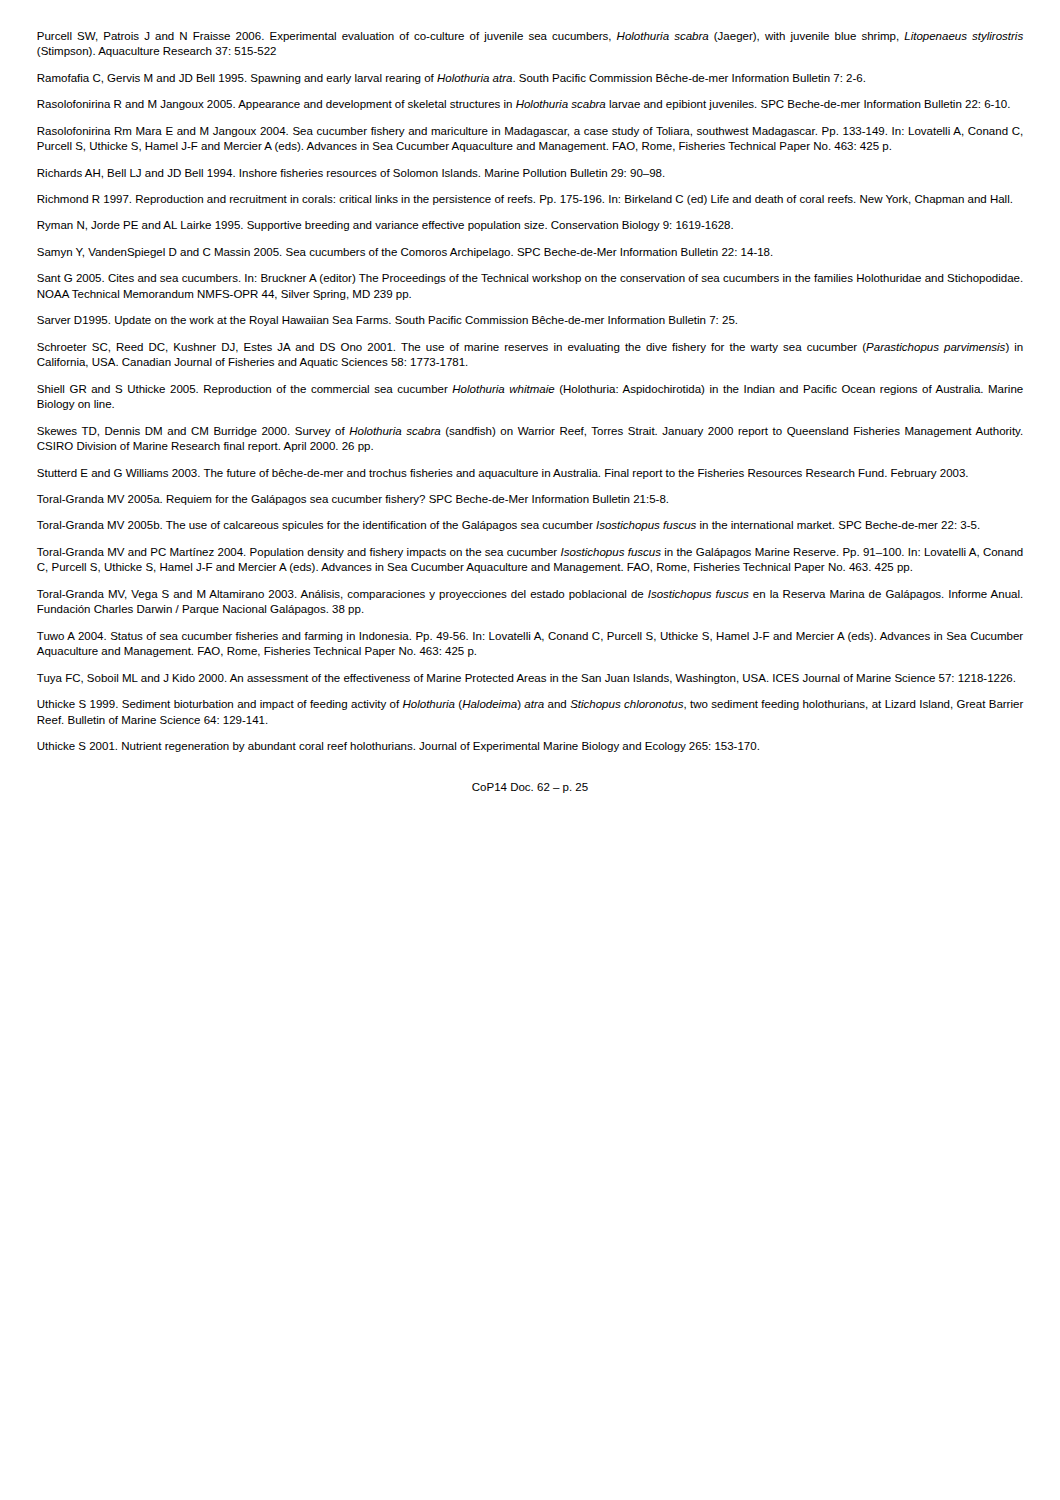Purcell SW, Patrois J and N Fraisse 2006. Experimental evaluation of co-culture of juvenile sea cucumbers, Holothuria scabra (Jaeger), with juvenile blue shrimp, Litopenaeus stylirostris (Stimpson). Aquaculture Research 37: 515-522
Ramofafia C, Gervis M and JD Bell 1995. Spawning and early larval rearing of Holothuria atra. South Pacific Commission Bêche-de-mer Information Bulletin 7: 2-6.
Rasolofonirina R and M Jangoux 2005. Appearance and development of skeletal structures in Holothuria scabra larvae and epibiont juveniles. SPC Beche-de-mer Information Bulletin 22: 6-10.
Rasolofonirina Rm Mara E and M Jangoux 2004. Sea cucumber fishery and mariculture in Madagascar, a case study of Toliara, southwest Madagascar. Pp. 133-149. In: Lovatelli A, Conand C, Purcell S, Uthicke S, Hamel J-F and Mercier A (eds). Advances in Sea Cucumber Aquaculture and Management. FAO, Rome, Fisheries Technical Paper No. 463: 425 p.
Richards AH, Bell LJ and JD Bell 1994. Inshore fisheries resources of Solomon Islands. Marine Pollution Bulletin 29: 90–98.
Richmond R 1997. Reproduction and recruitment in corals: critical links in the persistence of reefs. Pp. 175-196. In: Birkeland C (ed) Life and death of coral reefs. New York, Chapman and Hall.
Ryman N, Jorde PE and AL Lairke 1995. Supportive breeding and variance effective population size. Conservation Biology 9: 1619-1628.
Samyn Y, VandenSpiegel D and C Massin 2005. Sea cucumbers of the Comoros Archipelago. SPC Beche-de-Mer Information Bulletin 22: 14-18.
Sant G 2005. Cites and sea cucumbers. In: Bruckner A (editor) The Proceedings of the Technical workshop on the conservation of sea cucumbers in the families Holothuridae and Stichopodidae. NOAA Technical Memorandum NMFS-OPR 44, Silver Spring, MD 239 pp.
Sarver D1995. Update on the work at the Royal Hawaiian Sea Farms. South Pacific Commission Bêche-de-mer Information Bulletin 7: 25.
Schroeter SC, Reed DC, Kushner DJ, Estes JA and DS Ono 2001. The use of marine reserves in evaluating the dive fishery for the warty sea cucumber (Parastichopus parvimensis) in California, USA. Canadian Journal of Fisheries and Aquatic Sciences 58: 1773-1781.
Shiell GR and S Uthicke 2005. Reproduction of the commercial sea cucumber Holothuria whitmaie (Holothuria: Aspidochirotida) in the Indian and Pacific Ocean regions of Australia. Marine Biology on line.
Skewes TD, Dennis DM and CM Burridge 2000. Survey of Holothuria scabra (sandfish) on Warrior Reef, Torres Strait. January 2000 report to Queensland Fisheries Management Authority. CSIRO Division of Marine Research final report. April 2000. 26 pp.
Stutterd E and G Williams 2003. The future of bêche-de-mer and trochus fisheries and aquaculture in Australia. Final report to the Fisheries Resources Research Fund. February 2003.
Toral-Granda MV 2005a. Requiem for the Galápagos sea cucumber fishery? SPC Beche-de-Mer Information Bulletin 21:5-8.
Toral-Granda MV 2005b. The use of calcareous spicules for the identification of the Galápagos sea cucumber Isostichopus fuscus in the international market. SPC Beche-de-mer 22: 3-5.
Toral-Granda MV and PC Martínez 2004. Population density and fishery impacts on the sea cucumber Isostichopus fuscus in the Galápagos Marine Reserve. Pp. 91–100. In: Lovatelli A, Conand C, Purcell S, Uthicke S, Hamel J-F and Mercier A (eds). Advances in Sea Cucumber Aquaculture and Management. FAO, Rome, Fisheries Technical Paper No. 463. 425 pp.
Toral-Granda MV, Vega S and M Altamirano 2003. Análisis, comparaciones y proyecciones del estado poblacional de Isostichopus fuscus en la Reserva Marina de Galápagos. Informe Anual. Fundación Charles Darwin / Parque Nacional Galápagos. 38 pp.
Tuwo A 2004. Status of sea cucumber fisheries and farming in Indonesia. Pp. 49-56. In: Lovatelli A, Conand C, Purcell S, Uthicke S, Hamel J-F and Mercier A (eds). Advances in Sea Cucumber Aquaculture and Management. FAO, Rome, Fisheries Technical Paper No. 463: 425 p.
Tuya FC, Soboil ML and J Kido 2000. An assessment of the effectiveness of Marine Protected Areas in the San Juan Islands, Washington, USA. ICES Journal of Marine Science 57: 1218-1226.
Uthicke S 1999. Sediment bioturbation and impact of feeding activity of Holothuria (Halodeima) atra and Stichopus chloronotus, two sediment feeding holothurians, at Lizard Island, Great Barrier Reef. Bulletin of Marine Science 64: 129-141.
Uthicke S 2001. Nutrient regeneration by abundant coral reef holothurians. Journal of Experimental Marine Biology and Ecology 265: 153-170.
CoP14 Doc. 62 – p. 25